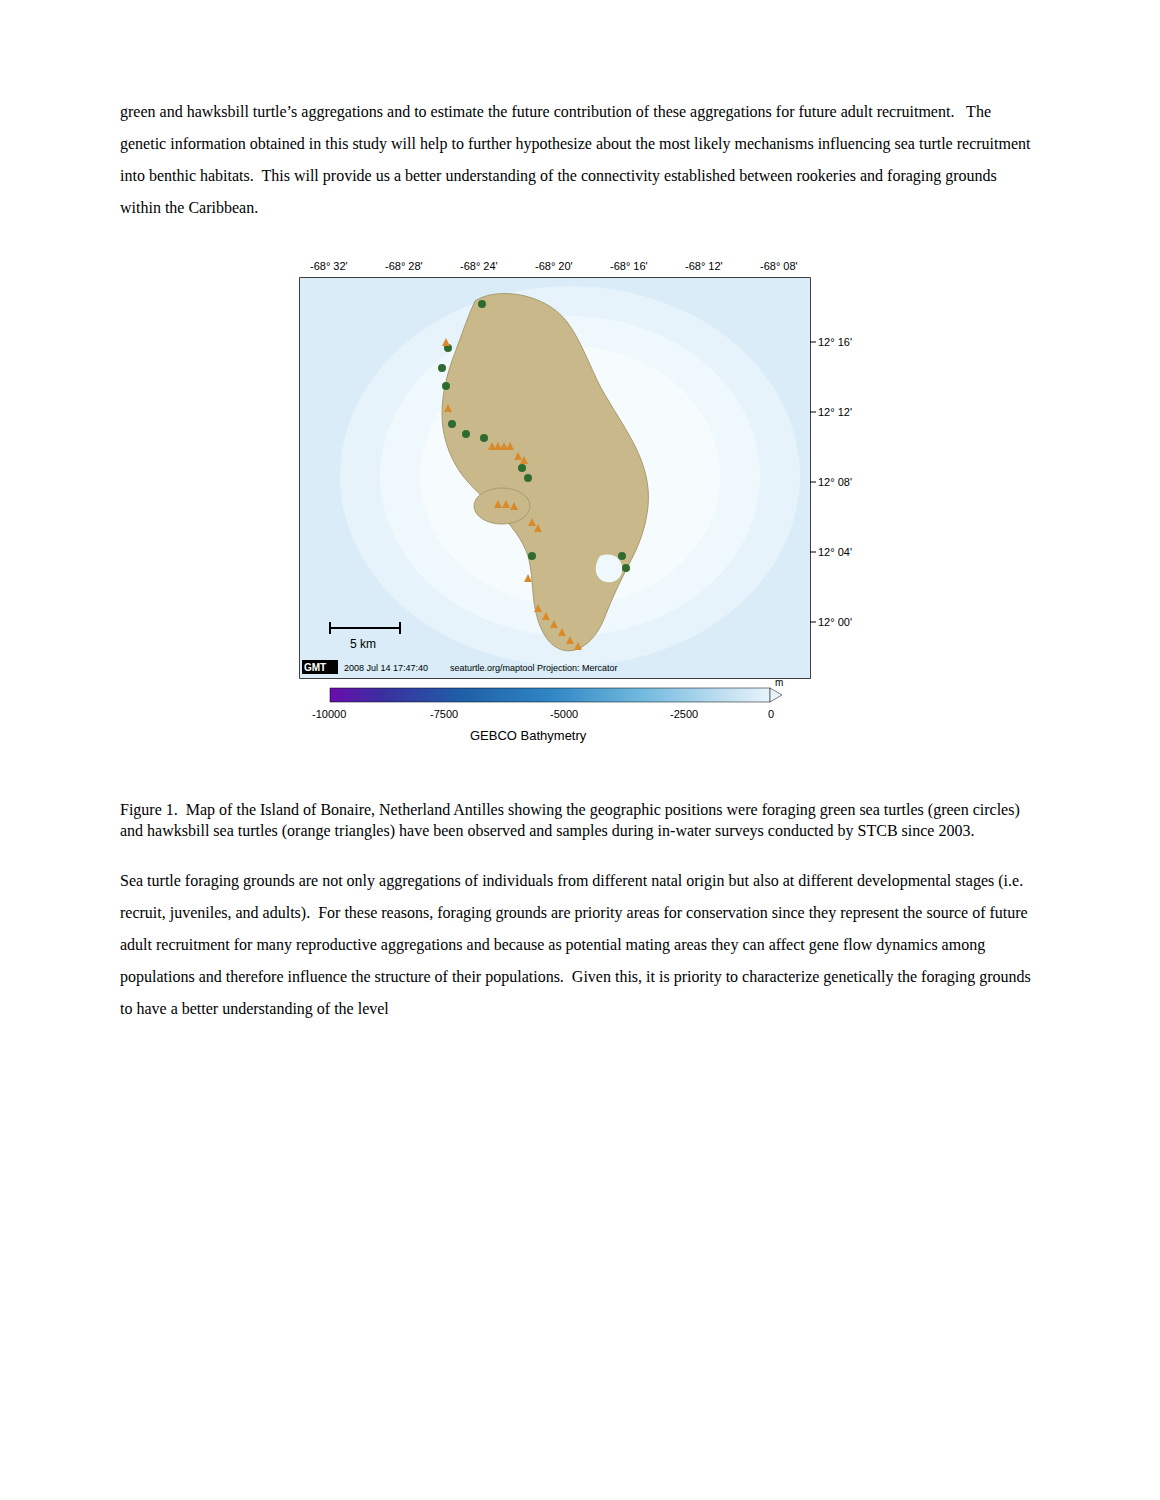green and hawksbill turtle’s aggregations and to estimate the future contribution of these aggregations for future adult recruitment. The genetic information obtained in this study will help to further hypothesize about the most likely mechanisms influencing sea turtle recruitment into benthic habitats. This will provide us a better understanding of the connectivity established between rookeries and foraging grounds within the Caribbean.
-68° 32' -68° 28' -68° 24' -68° 20' -68° 16' -68° 12' -68° 08' 5 km GMT 2008 Jul 14 17:47:40 seaturtle.org/maptool Projection: Mercator 12° 16' 12° 12' 12° 08' 12° 04' 12° 00' m -10000 -7500 -5000 -2500 0 GEBCO Bathymetry
Figure 1. Map of the Island of Bonaire, Netherland Antilles showing the geographic positions were foraging green sea turtles (green circles) and hawksbill sea turtles (orange triangles) have been observed and samples during in-water surveys conducted by STCB since 2003.
Sea turtle foraging grounds are not only aggregations of individuals from different natal origin but also at different developmental stages (i.e. recruit, juveniles, and adults). For these reasons, foraging grounds are priority areas for conservation since they represent the source of future adult recruitment for many reproductive aggregations and because as potential mating areas they can affect gene flow dynamics among populations and therefore influence the structure of their populations. Given this, it is priority to characterize genetically the foraging grounds to have a better understanding of the level